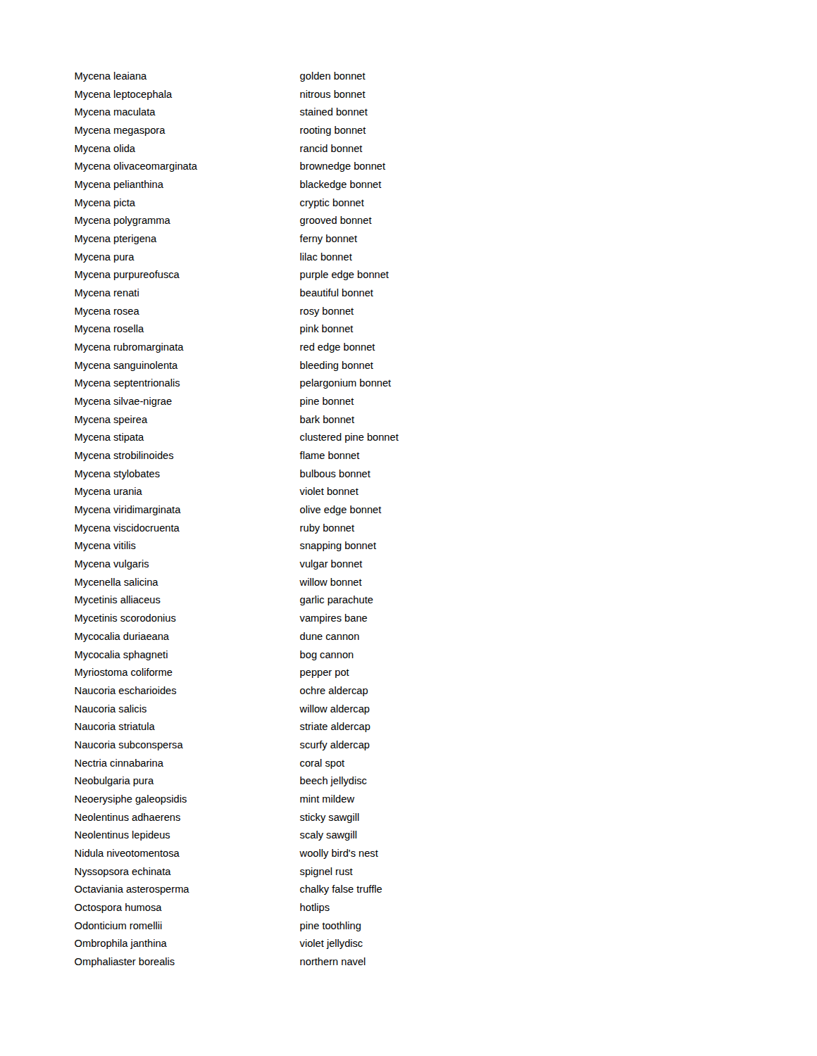| Mycena leaiana | golden bonnet |
| Mycena leptocephala | nitrous bonnet |
| Mycena maculata | stained bonnet |
| Mycena megaspora | rooting bonnet |
| Mycena olida | rancid bonnet |
| Mycena olivaceomarginata | brownedge bonnet |
| Mycena pelianthina | blackedge bonnet |
| Mycena picta | cryptic bonnet |
| Mycena polygramma | grooved bonnet |
| Mycena pterigena | ferny bonnet |
| Mycena pura | lilac bonnet |
| Mycena purpureofusca | purple edge bonnet |
| Mycena renati | beautiful bonnet |
| Mycena rosea | rosy bonnet |
| Mycena rosella | pink bonnet |
| Mycena rubromarginata | red edge bonnet |
| Mycena sanguinolenta | bleeding bonnet |
| Mycena septentrionalis | pelargonium bonnet |
| Mycena silvae-nigrae | pine bonnet |
| Mycena speirea | bark bonnet |
| Mycena stipata | clustered pine bonnet |
| Mycena strobilinoides | flame bonnet |
| Mycena stylobates | bulbous bonnet |
| Mycena urania | violet bonnet |
| Mycena viridimarginata | olive edge bonnet |
| Mycena viscidocruenta | ruby bonnet |
| Mycena vitilis | snapping bonnet |
| Mycena vulgaris | vulgar bonnet |
| Mycenella salicina | willow bonnet |
| Mycetinis alliaceus | garlic parachute |
| Mycetinis scorodonius | vampires bane |
| Mycocalia duriaeana | dune cannon |
| Mycocalia sphagneti | bog cannon |
| Myriostoma coliforme | pepper pot |
| Naucoria escharioides | ochre aldercap |
| Naucoria salicis | willow aldercap |
| Naucoria striatula | striate aldercap |
| Naucoria subconspersa | scurfy aldercap |
| Nectria cinnabarina | coral spot |
| Neobulgaria pura | beech jellydisc |
| Neoerysiphe galeopsidis | mint mildew |
| Neolentinus adhaerens | sticky sawgill |
| Neolentinus lepideus | scaly sawgill |
| Nidula niveotomentosa | woolly bird's nest |
| Nyssopsora echinata | spignel rust |
| Octaviania asterosperma | chalky false truffle |
| Octospora humosa | hotlips |
| Odonticium romellii | pine toothling |
| Ombrophila janthina | violet jellydisc |
| Omphaliaster borealis | northern navel |